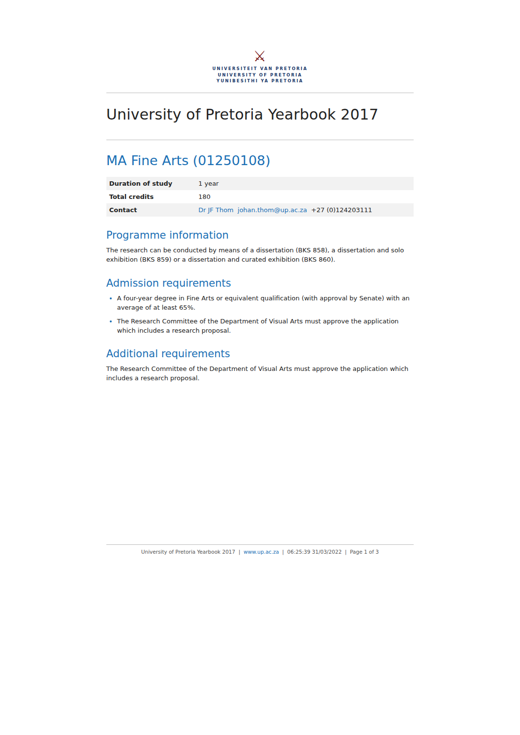⚔
UNIVERSITEIT VAN PRETORIA
UNIVERSITY OF PRETORIA
YUNIBESITHI YA PRETORIA
University of Pretoria Yearbook 2017
MA Fine Arts (01250108)
| Duration of study | 1 year |
| Total credits | 180 |
| Contact | Dr JF Thom johan.thom@up.ac.za +27 (0)124203111 |
Programme information
The research can be conducted by means of a dissertation (BKS 858), a dissertation and solo exhibition (BKS 859) or a dissertation and curated exhibition (BKS 860).
Admission requirements
A four-year degree in Fine Arts or equivalent qualification (with approval by Senate) with an average of at least 65%.
The Research Committee of the Department of Visual Arts must approve the application which includes a research proposal.
Additional requirements
The Research Committee of the Department of Visual Arts must approve the application which includes a research proposal.
University of Pretoria Yearbook 2017 | www.up.ac.za | 06:25:39 31/03/2022 | Page 1 of 3